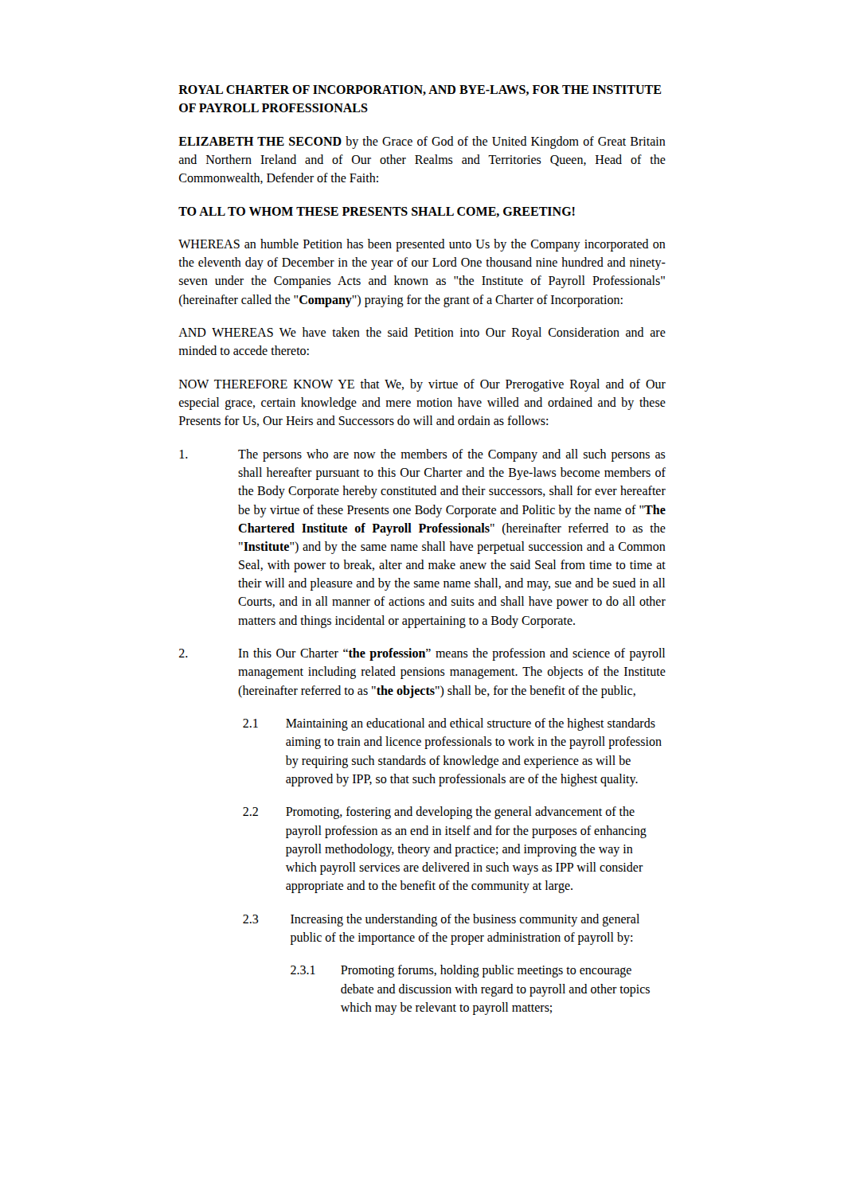Royal Charter of Incorporation, and Bye-Laws, for the Institute of Payroll Professionals
ELIZABETH THE SECOND by the Grace of God of the United Kingdom of Great Britain and Northern Ireland and of Our other Realms and Territories Queen, Head of the Commonwealth, Defender of the Faith:
To all to whom these presents shall come, greeting!
WHEREAS an humble Petition has been presented unto Us by the Company incorporated on the eleventh day of December in the year of our Lord One thousand nine hundred and ninety-seven under the Companies Acts and known as "the Institute of Payroll Professionals" (hereinafter called the "Company") praying for the grant of a Charter of Incorporation:
AND WHEREAS We have taken the said Petition into Our Royal Consideration and are minded to accede thereto:
NOW THEREFORE KNOW YE that We, by virtue of Our Prerogative Royal and of Our especial grace, certain knowledge and mere motion have willed and ordained and by these Presents for Us, Our Heirs and Successors do will and ordain as follows:
1.
The persons who are now the members of the Company and all such persons as shall hereafter pursuant to this Our Charter and the Bye-laws become members of the Body Corporate hereby constituted and their successors, shall for ever hereafter be by virtue of these Presents one Body Corporate and Politic by the name of "The Chartered Institute of Payroll Professionals" (hereinafter referred to as the "Institute") and by the same name shall have perpetual succession and a Common Seal, with power to break, alter and make anew the said Seal from time to time at their will and pleasure and by the same name shall, and may, sue and be sued in all Courts, and in all manner of actions and suits and shall have power to do all other matters and things incidental or appertaining to a Body Corporate.
2.
In this Our Charter “the profession” means the profession and science of payroll management including related pensions management. The objects of the Institute (hereinafter referred to as "the objects") shall be, for the benefit of the public,
2.1 Maintaining an educational and ethical structure of the highest standards aiming to train and licence professionals to work in the payroll profession by requiring such standards of knowledge and experience as will be approved by IPP, so that such professionals are of the highest quality.
2.2 Promoting, fostering and developing the general advancement of the payroll profession as an end in itself and for the purposes of enhancing payroll methodology, theory and practice; and improving the way in which payroll services are delivered in such ways as IPP will consider appropriate and to the benefit of the community at large.
2.3
Increasing the understanding of the business community and general public of the importance of the proper administration of payroll by:
2.3.1 Promoting forums, holding public meetings to encourage debate and discussion with regard to payroll and other topics which may be relevant to payroll matters;